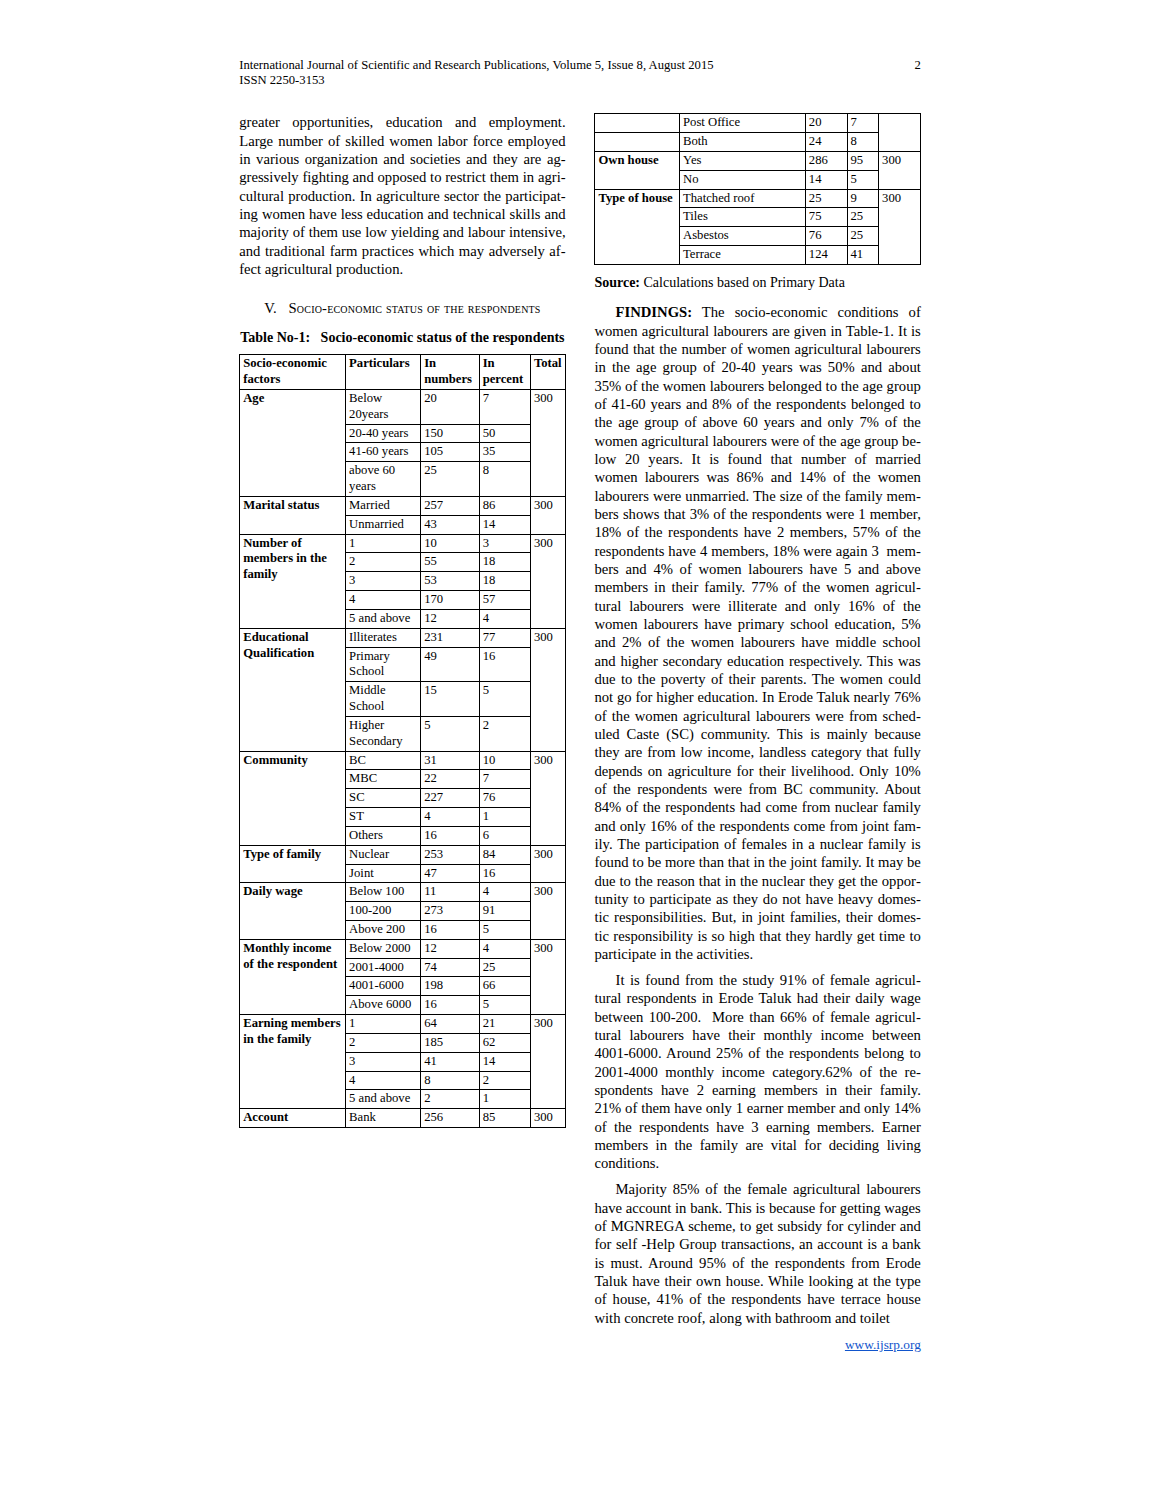International Journal of Scientific and Research Publications, Volume 5, Issue 8, August 2015 ISSN 2250-3153 2
greater opportunities, education and employment. Large number of skilled women labor force employed in various organization and societies and they are aggressively fighting and opposed to restrict them in agricultural production. In agriculture sector the participating women have less education and technical skills and majority of them use low yielding and labour intensive, and traditional farm practices which may adversely affect agricultural production.
V. Socio-economic status of the respondents
Table No-1: Socio-economic status of the respondents
| Socio-economic factors | Particulars | In numbers | In percent | Total |
| --- | --- | --- | --- | --- |
| Age | Below 20years | 20 | 7 | 300 |
| 20-40 years | 150 | 50 |
| 41-60 years | 105 | 35 |
| above 60 years | 25 | 8 |
| Marital status | Married | 257 | 86 | 300 |
| Unmarried | 43 | 14 |
| Number of members in the family | 1 | 10 | 3 | 300 |
| 2 | 55 | 18 |
| 3 | 53 | 18 |
| 4 | 170 | 57 |
| 5 and above | 12 | 4 |
| Educational Qualification | Illiterates | 231 | 77 | 300 |
| Primary School | 49 | 16 |
| Middle School | 15 | 5 |
| Higher Secondary | 5 | 2 |
| Community | BC | 31 | 10 | 300 |
| MBC | 22 | 7 |
| SC | 227 | 76 |
| ST | 4 | 1 |
| Others | 16 | 6 |
| Type of family | Nuclear | 253 | 84 | 300 |
| Joint | 47 | 16 |
| Daily wage | Below 100 | 11 | 4 | 300 |
| 100-200 | 273 | 91 |
| Above 200 | 16 | 5 |
| Monthly income of the respondent | Below 2000 | 12 | 4 | 300 |
| 2001-4000 | 74 | 25 |
| 4001-6000 | 198 | 66 |
| Above 6000 | 16 | 5 |
| Earning members in the family | 1 | 64 | 21 | 300 |
| 2 | 185 | 62 |
| 3 | 41 | 14 |
| 4 | 8 | 2 |
| 5 and above | 2 | 1 |
| Account | Bank | 256 | 85 | 300 |
| | Post Office | 20 | 7 | |
| | Both | 24 | 8 |
| Own house | Yes | 286 | 95 | 300 |
| No | 14 | 5 |
| Type of house | Thatched roof | 25 | 9 | 300 |
| Tiles | 75 | 25 |
| Asbestos | 76 | 25 |
| Terrace | 124 | 41 |
Source: Calculations based on Primary Data
FINDINGS: The socio-economic conditions of women agricultural labourers are given in Table-1. It is found that the number of women agricultural labourers in the age group of 20-40 years was 50% and about 35% of the women labourers belonged to the age group of 41-60 years and 8% of the respondents belonged to the age group of above 60 years and only 7% of the women agricultural labourers were of the age group below 20 years. It is found that number of married women labourers was 86% and 14% of the women labourers were unmarried. The size of the family members shows that 3% of the respondents were 1 member, 18% of the respondents have 2 members, 57% of the respondents have 4 members, 18% were again 3 members and 4% of women labourers have 5 and above members in their family. 77% of the women agricultural labourers were illiterate and only 16% of the women labourers have primary school education, 5% and 2% of the women labourers have middle school and higher secondary education respectively. This was due to the poverty of their parents. The women could not go for higher education. In Erode Taluk nearly 76% of the women agricultural labourers were from scheduled Caste (SC) community. This is mainly because they are from low income, landless category that fully depends on agriculture for their livelihood. Only 10% of the respondents were from BC community. About 84% of the respondents had come from nuclear family and only 16% of the respondents come from joint family. The participation of females in a nuclear family is found to be more than that in the joint family. It may be due to the reason that in the nuclear they get the opportunity to participate as they do not have heavy domestic responsibilities. But, in joint families, their domestic responsibility is so high that they hardly get time to participate in the activities.
It is found from the study 91% of female agricultural respondents in Erode Taluk had their daily wage between 100-200. More than 66% of female agricultural labourers have their monthly income between 4001-6000. Around 25% of the respondents belong to 2001-4000 monthly income category.62% of the respondents have 2 earning members in their family. 21% of them have only 1 earner member and only 14% of the respondents have 3 earning members. Earner members in the family are vital for deciding living conditions.
Majority 85% of the female agricultural labourers have account in bank. This is because for getting wages of MGNREGA scheme, to get subsidy for cylinder and for self -Help Group transactions, an account is a bank is must. Around 95% of the respondents from Erode Taluk have their own house. While looking at the type of house, 41% of the respondents have terrace house with concrete roof, along with bathroom and toilet
www.ijsrp.org